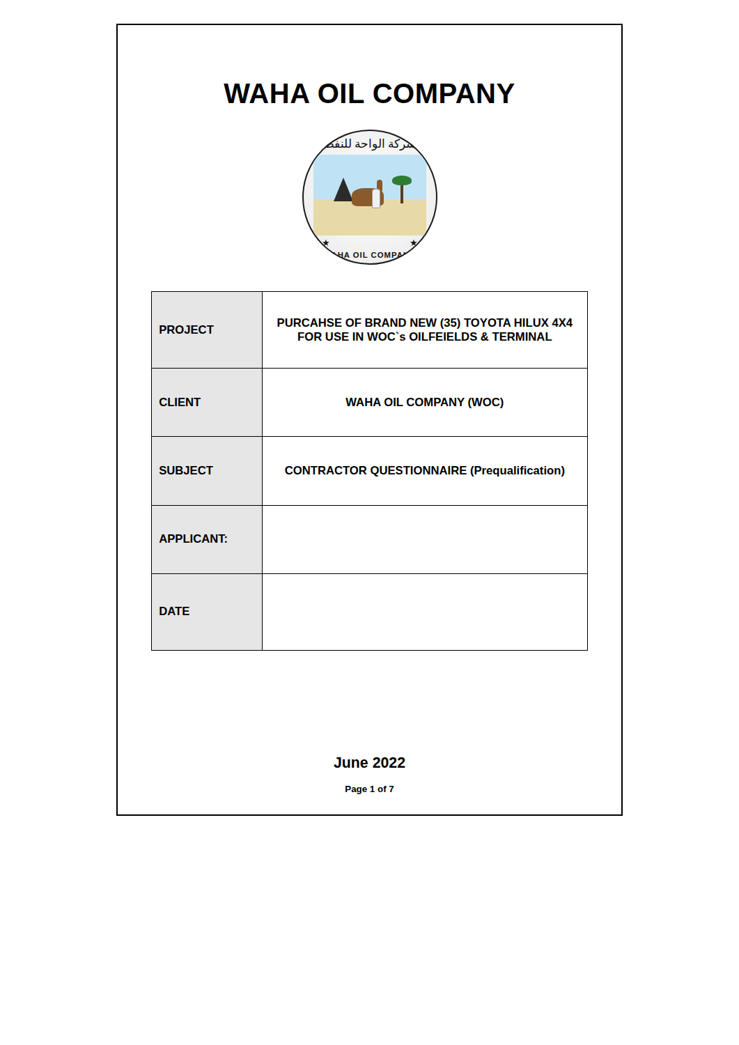WAHA OIL COMPANY
شركة الواحة للنفط
★ ★
WAHA OIL COMPANY
| PROJECT | PURCAHSE OF BRAND NEW (35) TOYOTA HILUX 4X4 FOR USE IN WOC`s OILFEIELDS & TERMINAL |
| CLIENT | WAHA OIL COMPANY (WOC) |
| SUBJECT | CONTRACTOR QUESTIONNAIRE (Prequalification) |
| APPLICANT: | |
| DATE | |
June 2022
Page 1 of 7